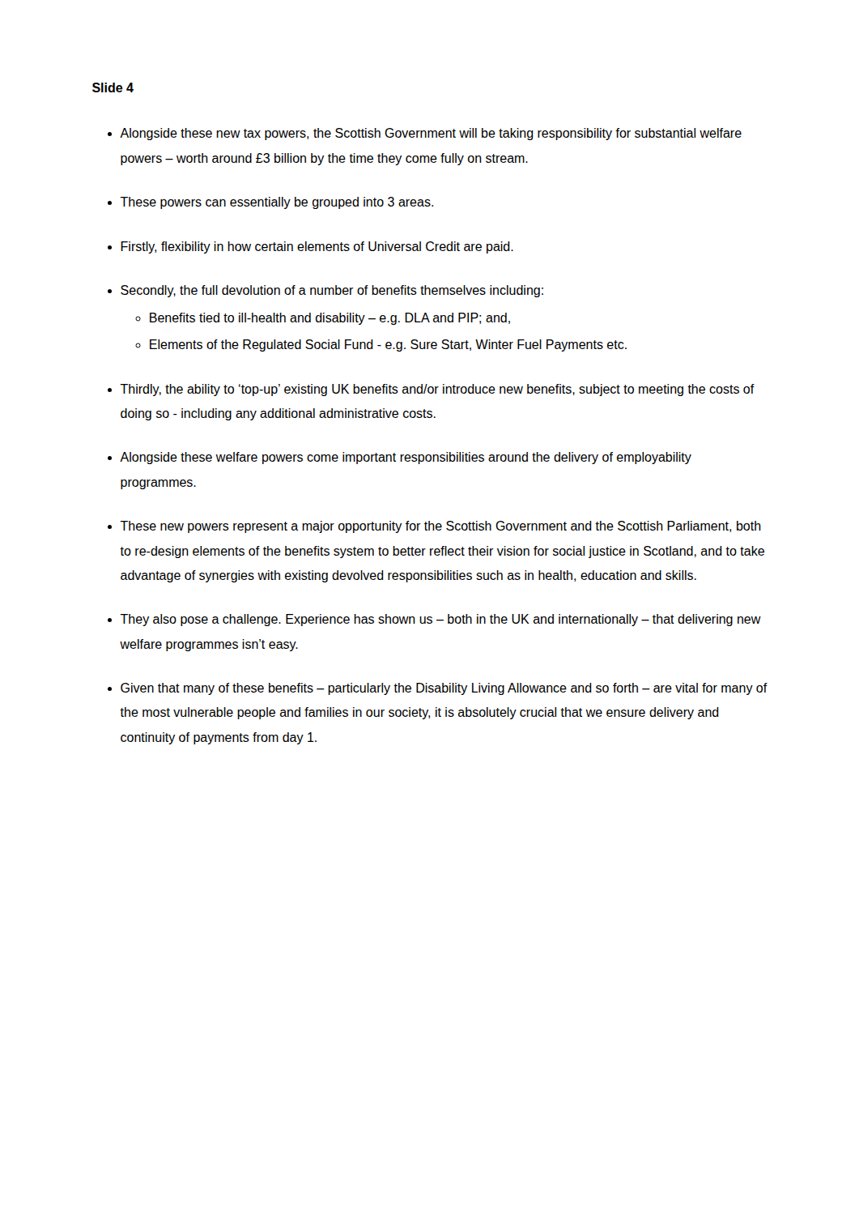Slide 4
Alongside these new tax powers, the Scottish Government will be taking responsibility for substantial welfare powers – worth around £3 billion by the time they come fully on stream.
These powers can essentially be grouped into 3 areas.
Firstly, flexibility in how certain elements of Universal Credit are paid.
Secondly, the full devolution of a number of benefits themselves including:
Benefits tied to ill-health and disability – e.g. DLA and PIP; and,
Elements of the Regulated Social Fund - e.g. Sure Start, Winter Fuel Payments etc.
Thirdly, the ability to ‘top-up’ existing UK benefits and/or introduce new benefits, subject to meeting the costs of doing so - including any additional administrative costs.
Alongside these welfare powers come important responsibilities around the delivery of employability programmes.
These new powers represent a major opportunity for the Scottish Government and the Scottish Parliament, both to re-design elements of the benefits system to better reflect their vision for social justice in Scotland, and to take advantage of synergies with existing devolved responsibilities such as in health, education and skills.
They also pose a challenge. Experience has shown us – both in the UK and internationally – that delivering new welfare programmes isn’t easy.
Given that many of these benefits – particularly the Disability Living Allowance and so forth – are vital for many of the most vulnerable people and families in our society, it is absolutely crucial that we ensure delivery and continuity of payments from day 1.